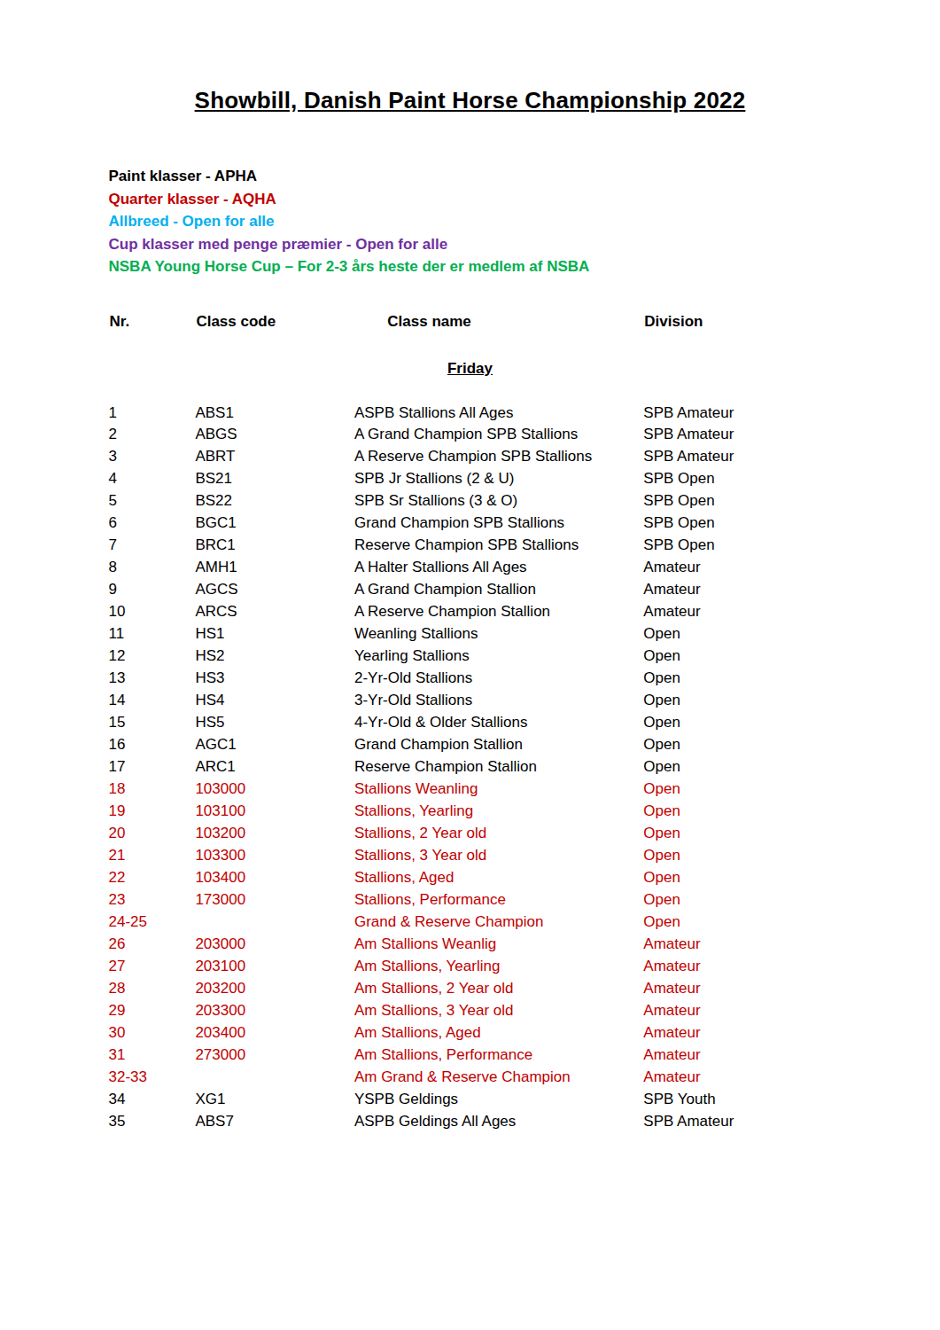Showbill, Danish Paint Horse Championship 2022
Paint klasser - APHA
Quarter klasser - AQHA
Allbreed - Open for alle
Cup klasser med penge præmier - Open for alle
NSBA Young Horse Cup – For 2-3 års heste der er medlem af NSBA
| Nr. | Class code | Class name | Division |
| --- | --- | --- | --- |
| Friday |
| 1 | ABS1 | ASPB Stallions All Ages | SPB Amateur |
| 2 | ABGS | A Grand Champion SPB Stallions | SPB Amateur |
| 3 | ABRT | A Reserve Champion SPB Stallions | SPB Amateur |
| 4 | BS21 | SPB Jr Stallions (2 & U) | SPB Open |
| 5 | BS22 | SPB Sr Stallions (3 & O) | SPB Open |
| 6 | BGC1 | Grand Champion SPB Stallions | SPB Open |
| 7 | BRC1 | Reserve Champion SPB Stallions | SPB Open |
| 8 | AMH1 | A Halter Stallions All Ages | Amateur |
| 9 | AGCS | A Grand Champion Stallion | Amateur |
| 10 | ARCS | A Reserve Champion Stallion | Amateur |
| 11 | HS1 | Weanling Stallions | Open |
| 12 | HS2 | Yearling Stallions | Open |
| 13 | HS3 | 2-Yr-Old Stallions | Open |
| 14 | HS4 | 3-Yr-Old Stallions | Open |
| 15 | HS5 | 4-Yr-Old & Older Stallions | Open |
| 16 | AGC1 | Grand Champion Stallion | Open |
| 17 | ARC1 | Reserve Champion Stallion | Open |
| 18 | 103000 | Stallions Weanling | Open |
| 19 | 103100 | Stallions, Yearling | Open |
| 20 | 103200 | Stallions, 2 Year old | Open |
| 21 | 103300 | Stallions, 3 Year old | Open |
| 22 | 103400 | Stallions, Aged | Open |
| 23 | 173000 | Stallions, Performance | Open |
| 24-25 | | Grand & Reserve Champion | Open |
| 26 | 203000 | Am Stallions Weanlig | Amateur |
| 27 | 203100 | Am Stallions, Yearling | Amateur |
| 28 | 203200 | Am Stallions, 2 Year old | Amateur |
| 29 | 203300 | Am Stallions, 3 Year old | Amateur |
| 30 | 203400 | Am Stallions, Aged | Amateur |
| 31 | 273000 | Am Stallions, Performance | Amateur |
| 32-33 | | Am Grand & Reserve Champion | Amateur |
| 34 | XG1 | YSPB Geldings | SPB Youth |
| 35 | ABS7 | ASPB Geldings All Ages | SPB Amateur |